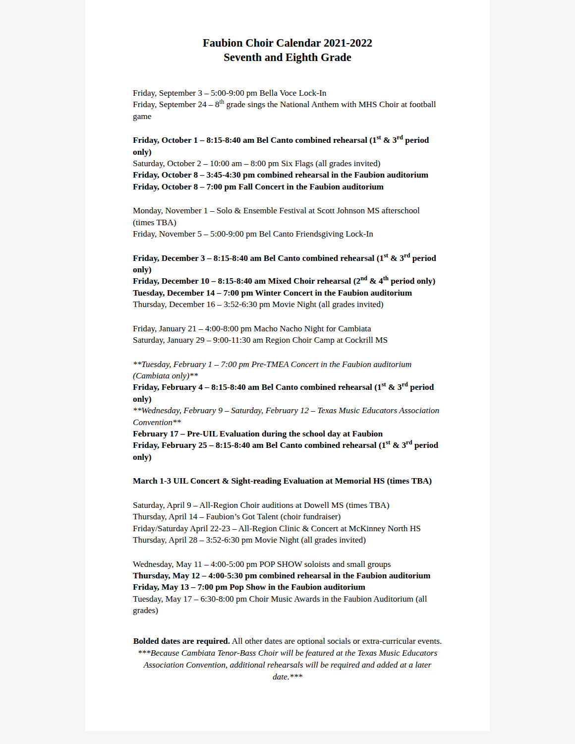Faubion Choir Calendar 2021-2022Seventh and Eighth Grade
Friday, September 3 – 5:00-9:00 pm Bella Voce Lock-In
Friday, September 24 – 8th grade sings the National Anthem with MHS Choir at football game
Friday, October 1 – 8:15-8:40 am Bel Canto combined rehearsal (1st & 3rd period only)
Saturday, October 2 – 10:00 am – 8:00 pm Six Flags (all grades invited)
Friday, October 8 – 3:45-4:30 pm combined rehearsal in the Faubion auditorium
Friday, October 8 – 7:00 pm Fall Concert in the Faubion auditorium
Monday, November 1 – Solo & Ensemble Festival at Scott Johnson MS afterschool (times TBA)
Friday, November 5 – 5:00-9:00 pm Bel Canto Friendsgiving Lock-In
Friday, December 3 – 8:15-8:40 am Bel Canto combined rehearsal (1st & 3rd period only)
Friday, December 10 – 8:15-8:40 am Mixed Choir rehearsal (2nd & 4th period only)
Tuesday, December 14 – 7:00 pm Winter Concert in the Faubion auditorium
Thursday, December 16 – 3:52-6:30 pm Movie Night (all grades invited)
Friday, January 21 – 4:00-8:00 pm Macho Nacho Night for Cambiata
Saturday, January 29 – 9:00-11:30 am Region Choir Camp at Cockrill MS
**Tuesday, February 1 – 7:00 pm Pre-TMEA Concert in the Faubion auditorium (Cambiata only)**
Friday, February 4 – 8:15-8:40 am Bel Canto combined rehearsal (1st & 3rd period only)
**Wednesday, February 9 – Saturday, February 12 – Texas Music Educators Association Convention**
February 17 – Pre-UIL Evaluation during the school day at Faubion
Friday, February 25 – 8:15-8:40 am Bel Canto combined rehearsal (1st & 3rd period only)
March 1-3 UIL Concert & Sight-reading Evaluation at Memorial HS (times TBA)
Saturday, April 9 – All-Region Choir auditions at Dowell MS (times TBA)
Thursday, April 14 – Faubion’s Got Talent (choir fundraiser)
Friday/Saturday April 22-23 – All-Region Clinic & Concert at McKinney North HS
Thursday, April 28 – 3:52-6:30 pm Movie Night (all grades invited)
Wednesday, May 11 – 4:00-5:00 pm POP SHOW soloists and small groups
Thursday, May 12 – 4:00-5:30 pm combined rehearsal in the Faubion auditorium
Friday, May 13 – 7:00 pm Pop Show in the Faubion auditorium
Tuesday, May 17 – 6:30-8:00 pm Choir Music Awards in the Faubion Auditorium (all grades)
Bolded dates are required. All other dates are optional socials or extra-curricular events.
***Because Cambiata Tenor-Bass Choir will be featured at the Texas Music Educators Association Convention, additional rehearsals will be required and added at a later date.***